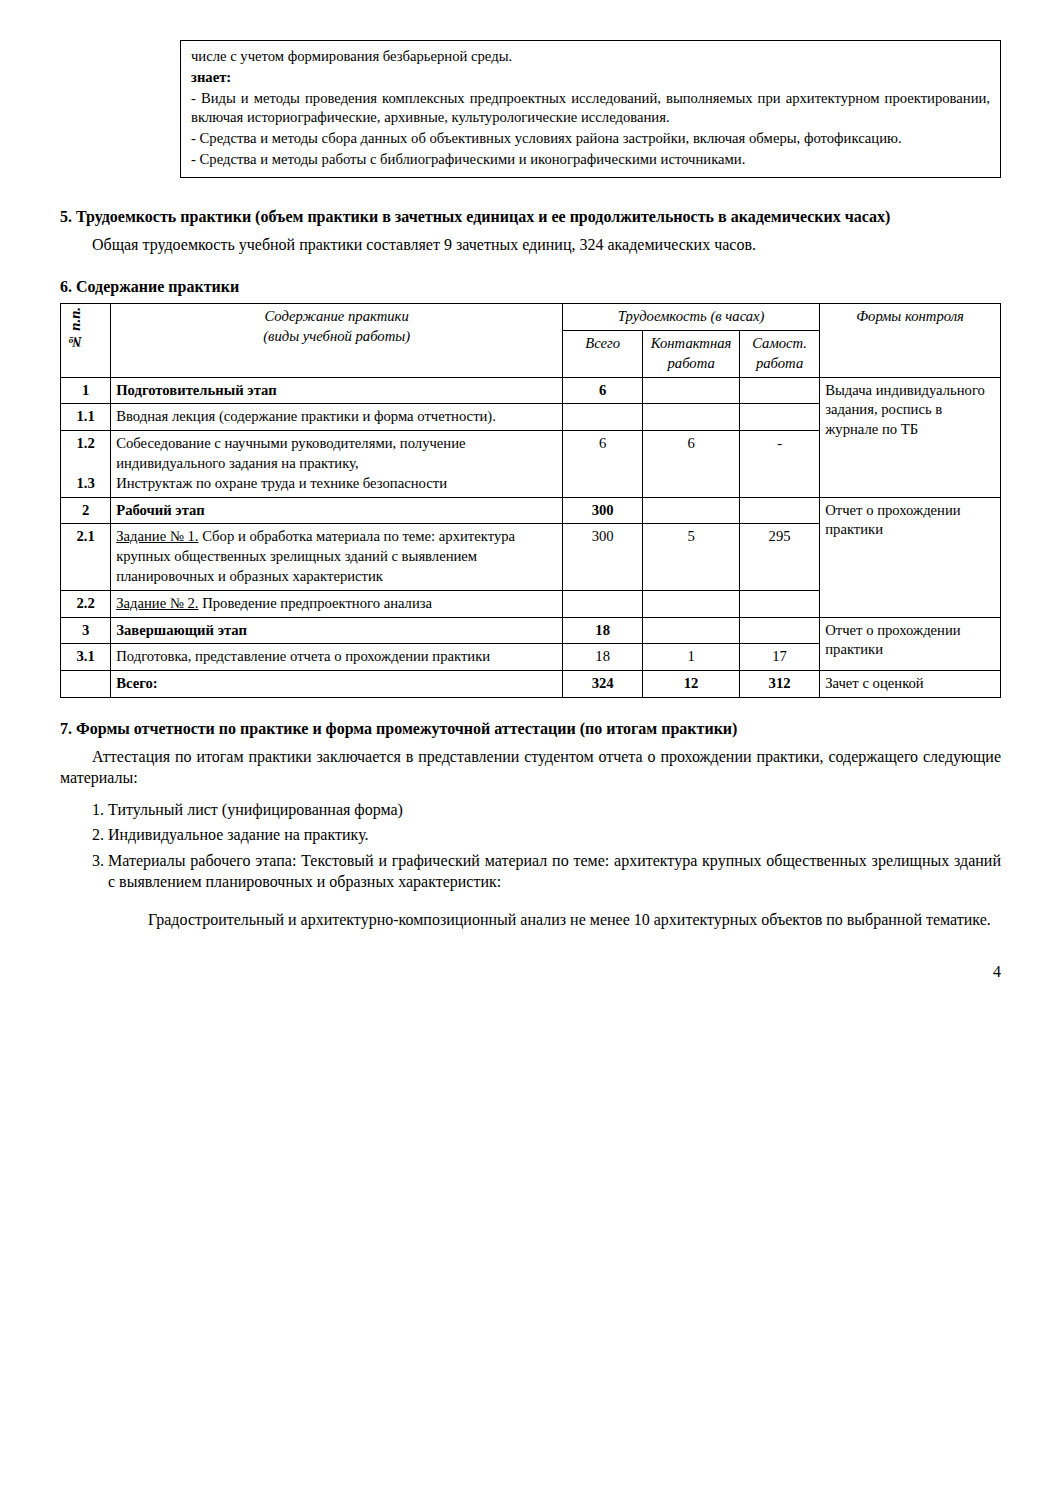числе с учетом формирования безбарьерной среды.
знает:
- Виды и методы проведения комплексных предпроектных исследований, выполняемых при архитектурном проектировании, включая историографические, архивные, культурологические исследования.
- Средства и методы сбора данных об объективных условиях района застройки, включая обмеры, фотофиксацию.
- Средства и методы работы с библиографическими и иконографическими источниками.
5. Трудоемкость практики (объем практики в зачетных единицах и ее продолжительность в академических часах)
Общая трудоемкость учебной практики составляет 9 зачетных единиц, 324 академических часов.
6. Содержание практики
| № п.п. | Содержание практики (виды учебной работы) | Трудоемкость (в часах) | Формы контроля |
| --- | --- | --- | --- |
| Всего | Контактная работа | Самост. работа |
| 1 | Подготовительный этап | 6 | | | Выдача индивидуального задания, роспись в журнале по ТБ |
| 1.1 | Вводная лекция (содержание практики и форма отчетности). | | | |
| 1.2 1.3 | Собеседование с научными руководителями, получение индивидуального задания на практику, Инструктаж по охране труда и технике безопасности | 6 | 6 | - |
| 2 | Рабочий этап | 300 | | | Отчет о прохождении практики |
| 2.1 | Задание № 1. Сбор и обработка материала по теме: архитектура крупных общественных зрелищных зданий с выявлением планировочных и образных характеристик | 300 | 5 | 295 |
| 2.2 | Задание № 2. Проведение предпроектного анализа | | | |
| 3 | Завершающий этап | 18 | | | Отчет о прохождении практики |
| 3.1 | Подготовка, представление отчета о прохождении практики | 18 | 1 | 17 |
| | Всего: | 324 | 12 | 312 | Зачет с оценкой |
7. Формы отчетности по практике и форма промежуточной аттестации (по итогам практики)
Аттестация по итогам практики заключается в представлении студентом отчета о прохождении практики, содержащего следующие материалы:
Титульный лист (унифицированная форма)
Индивидуальное задание на практику.
Материалы рабочего этапа: Текстовый и графический материал по теме: архитектура крупных общественных зрелищных зданий с выявлением планировочных и образных характеристик:
Градостроительный и архитектурно-композиционный анализ не менее 10 архитектурных объектов по выбранной тематике.
4